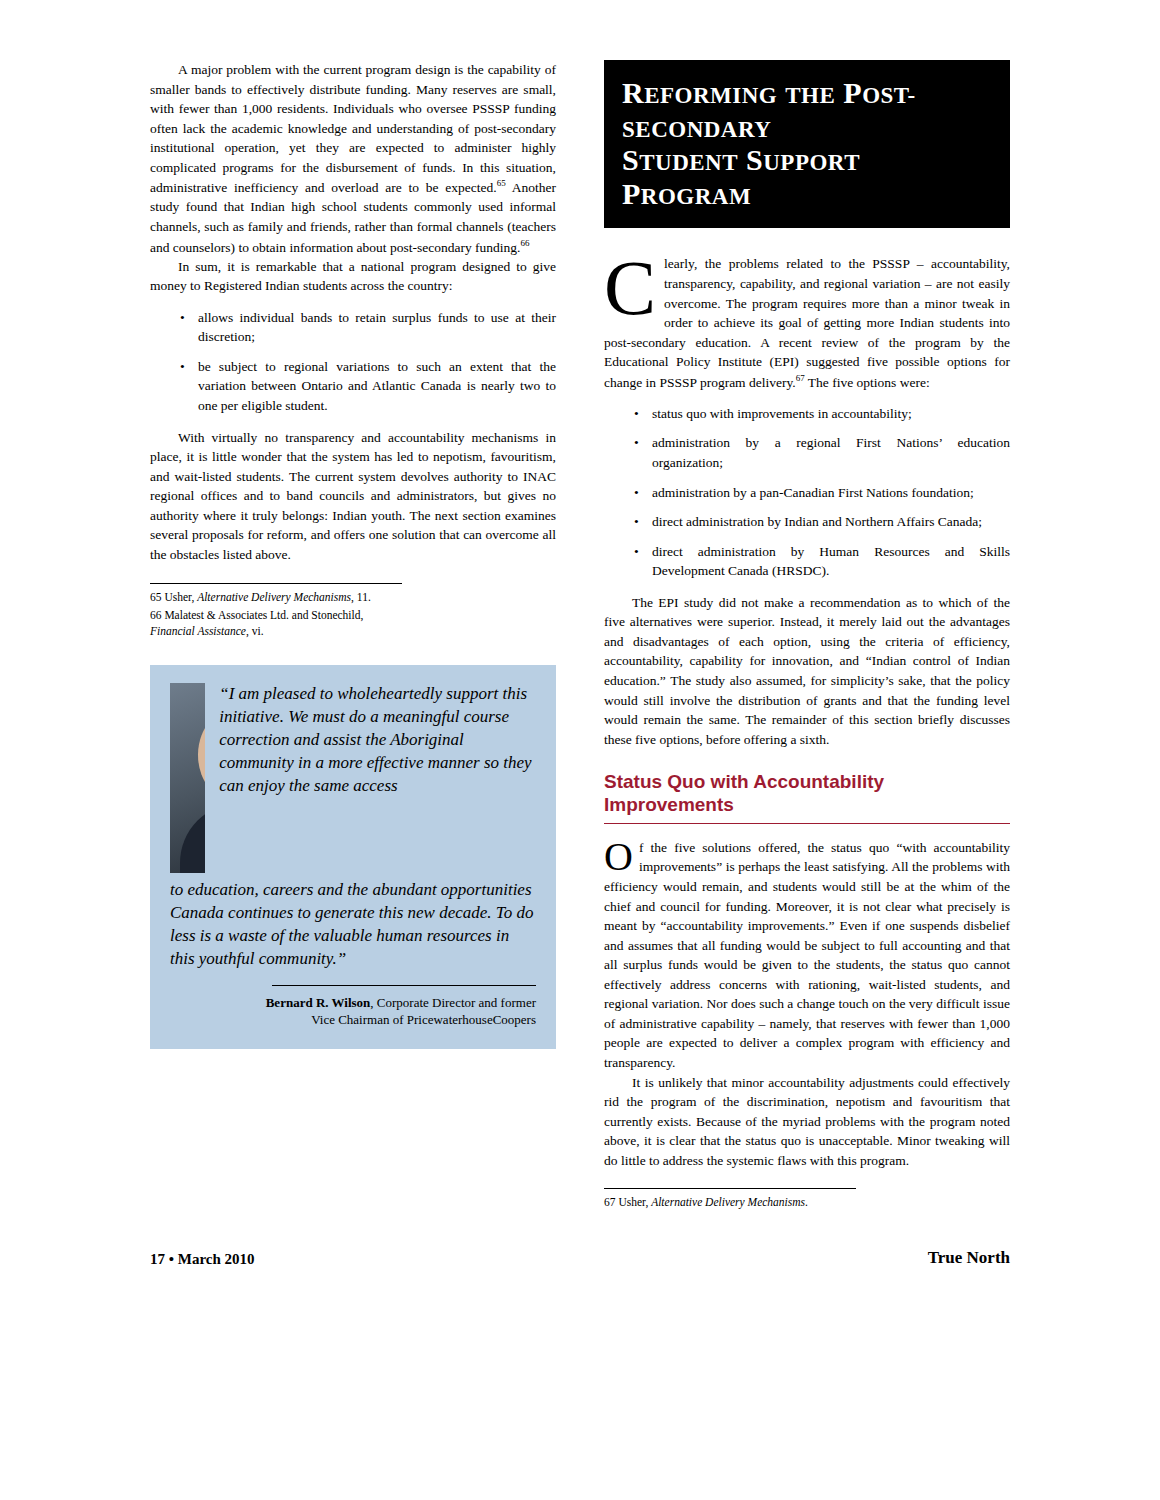A major problem with the current program design is the capability of smaller bands to effectively distribute funding. Many reserves are small, with fewer than 1,000 residents. Individuals who oversee PSSSP funding often lack the academic knowledge and understanding of post-secondary institutional operation, yet they are expected to administer highly complicated programs for the disbursement of funds. In this situation, administrative inefficiency and overload are to be expected.65 Another study found that Indian high school students commonly used informal channels, such as family and friends, rather than formal channels (teachers and counselors) to obtain information about post-secondary funding.66
In sum, it is remarkable that a national program designed to give money to Registered Indian students across the country:
allows individual bands to retain surplus funds to use at their discretion;
be subject to regional variations to such an extent that the variation between Ontario and Atlantic Canada is nearly two to one per eligible student.
With virtually no transparency and accountability mechanisms in place, it is little wonder that the system has led to nepotism, favouritism, and wait-listed students. The current system devolves authority to INAC regional offices and to band councils and administrators, but gives no authority where it truly belongs: Indian youth. The next section examines several proposals for reform, and offers one solution that can overcome all the obstacles listed above.
65 Usher, Alternative Delivery Mechanisms, 11.
66 Malatest & Associates Ltd. and Stonechild, Financial Assistance, vi.
“I am pleased to wholeheartedly support this initiative. We must do a meaningful course correction and assist the Aboriginal community in a more effective manner so they can enjoy the same access
to education, careers and the abundant opportunities Canada continues to generate this new decade. To do less is a waste of the valuable human resources in this youthful community.”
Bernard R. Wilson, Corporate Director and former
Vice Chairman of PricewaterhouseCoopers
REFORMING THE POST-SECONDARY
STUDENT SUPPORT PROGRAM
Clearly, the problems related to the PSSSP – accountability, transparency, capability, and regional variation – are not easily overcome. The program requires more than a minor tweak in order to achieve its goal of getting more Indian students into post-secondary education. A recent review of the program by the Educational Policy Institute (EPI) suggested five possible options for change in PSSSP program delivery.67 The five options were:
status quo with improvements in accountability;
administration by a regional First Nations’ education organization;
administration by a pan-Canadian First Nations foundation;
direct administration by Indian and Northern Affairs Canada;
direct administration by Human Resources and Skills Development Canada (HRSDC).
The EPI study did not make a recommendation as to which of the five alternatives were superior. Instead, it merely laid out the advantages and disadvantages of each option, using the criteria of efficiency, accountability, capability for innovation, and “Indian control of Indian education.” The study also assumed, for simplicity’s sake, that the policy would still involve the distribution of grants and that the funding level would remain the same. The remainder of this section briefly discusses these five options, before offering a sixth.
Status Quo with Accountability Improvements
Of the five solutions offered, the status quo “with accountability improvements” is perhaps the least satisfying. All the problems with efficiency would remain, and students would still be at the whim of the chief and council for funding. Moreover, it is not clear what precisely is meant by “accountability improvements.” Even if one suspends disbelief and assumes that all funding would be subject to full accounting and that all surplus funds would be given to the students, the status quo cannot effectively address concerns with rationing, wait-listed students, and regional variation. Nor does such a change touch on the very difficult issue of administrative capability – namely, that reserves with fewer than 1,000 people are expected to deliver a complex program with efficiency and transparency.
It is unlikely that minor accountability adjustments could effectively rid the program of the discrimination, nepotism and favouritism that currently exists. Because of the myriad problems with the program noted above, it is clear that the status quo is unacceptable. Minor tweaking will do little to address the systemic flaws with this program.
67 Usher, Alternative Delivery Mechanisms.
17 • March 2010
True North